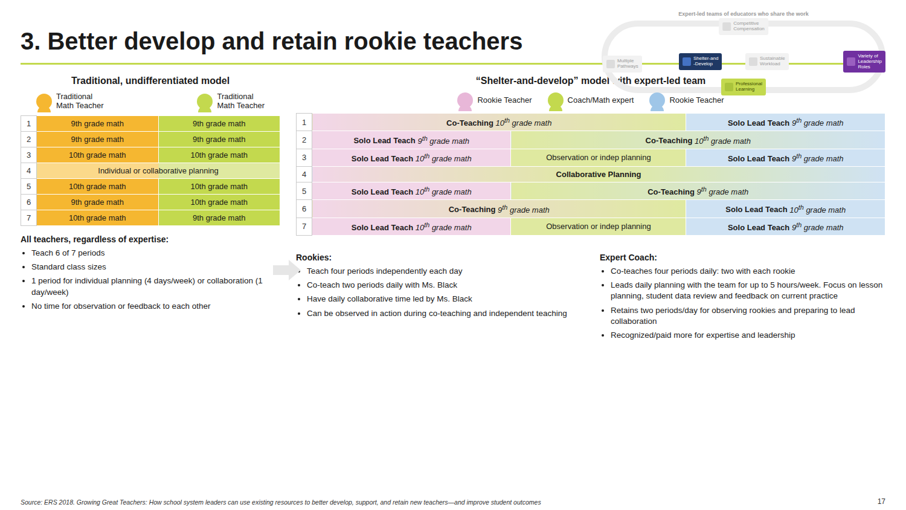Expert-led teams of educators who share the work
Competitive
Compensation
Multiple
Pathways
Shelter-and
-Develop
Sustainable
Workload
Variety of
Leadership
Roles
Professional
Learning
3. Better develop and retain rookie teachers
Traditional, undifferentiated model
Traditional
Math Teacher
Traditional
Math Teacher
| 1 | 9th grade math | 9th grade math |
| 2 | 9th grade math | 9th grade math |
| 3 | 10th grade math | 10th grade math |
| 4 | Individual or collaborative planning |
| 5 | 10th grade math | 10th grade math |
| 6 | 9th grade math | 10th grade math |
| 7 | 10th grade math | 9th grade math |
All teachers, regardless of expertise:
Teach 6 of 7 periods
Standard class sizes
1 period for individual planning (4 days/week) or collaboration (1 day/week)
No time for observation or feedback to each other
“Shelter-and-develop” model with expert-led team
Rookie Teacher
Coach/Math expert
Rookie Teacher
| 1 | Co-Teaching 10 th grade math | Solo Lead Teach 9 th grade math |
| 2 | Solo Lead Teach 9 th grade math | Co-Teaching 10 th grade math |
| 3 | Solo Lead Teach 10 th grade math | Observation or indep planning | Solo Lead Teach 9 th grade math |
| 4 | Collaborative Planning |
| 5 | Solo Lead Teach 10 th grade math | Co-Teaching 9 th grade math |
| 6 | Co-Teaching 9 th grade math | Solo Lead Teach 10 th grade math |
| 7 | Solo Lead Teach 10 th grade math | Observation or indep planning | Solo Lead Teach 9 th grade math |
Rookies:
Teach four periods independently each day
Co-teach two periods daily with Ms. Black
Have daily collaborative time led by Ms. Black
Can be observed in action during co-teaching and independent teaching
Expert Coach:
Co-teaches four periods daily: two with each rookie
Leads daily planning with the team for up to 5 hours/week. Focus on lesson planning, student data review and feedback on current practice
Retains two periods/day for observing rookies and preparing to lead collaboration
Recognized/paid more for expertise and leadership
Source: ERS 2018. Growing Great Teachers: How school system leaders can use existing resources to better develop, support, and retain new teachers—and improve student outcomes
17